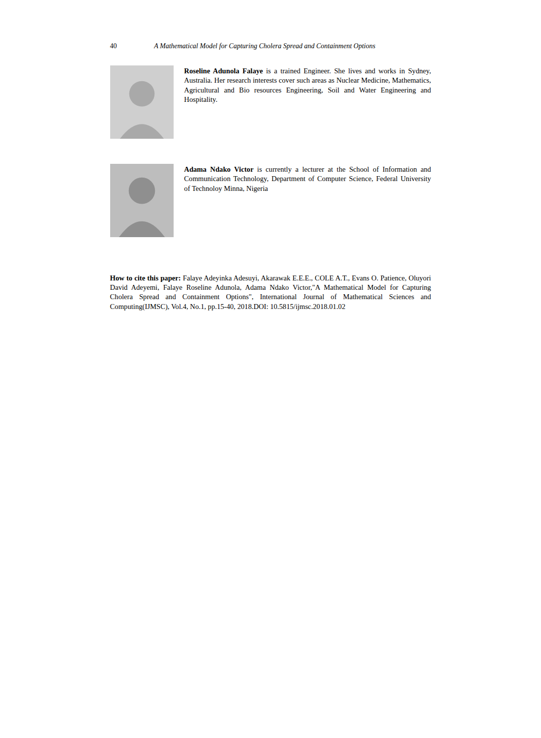40 A Mathematical Model for Capturing Cholera Spread and Containment Options
Roseline Adunola Falaye is a trained Engineer. She lives and works in Sydney, Australia. Her research interests cover such areas as Nuclear Medicine, Mathematics, Agricultural and Bio resources Engineering, Soil and Water Engineering and Hospitality.
Adama Ndako Victor is currently a lecturer at the School of Information and Communication Technology, Department of Computer Science, Federal University of Technoloy Minna, Nigeria
How to cite this paper: Falaye Adeyinka Adesuyi, Akarawak E.E.E., COLE A.T., Evans O. Patience, Oluyori David Adeyemi, Falaye Roseline Adunola, Adama Ndako Victor,"A Mathematical Model for Capturing Cholera Spread and Containment Options", International Journal of Mathematical Sciences and Computing(IJMSC), Vol.4, No.1, pp.15-40, 2018.DOI: 10.5815/ijmsc.2018.01.02